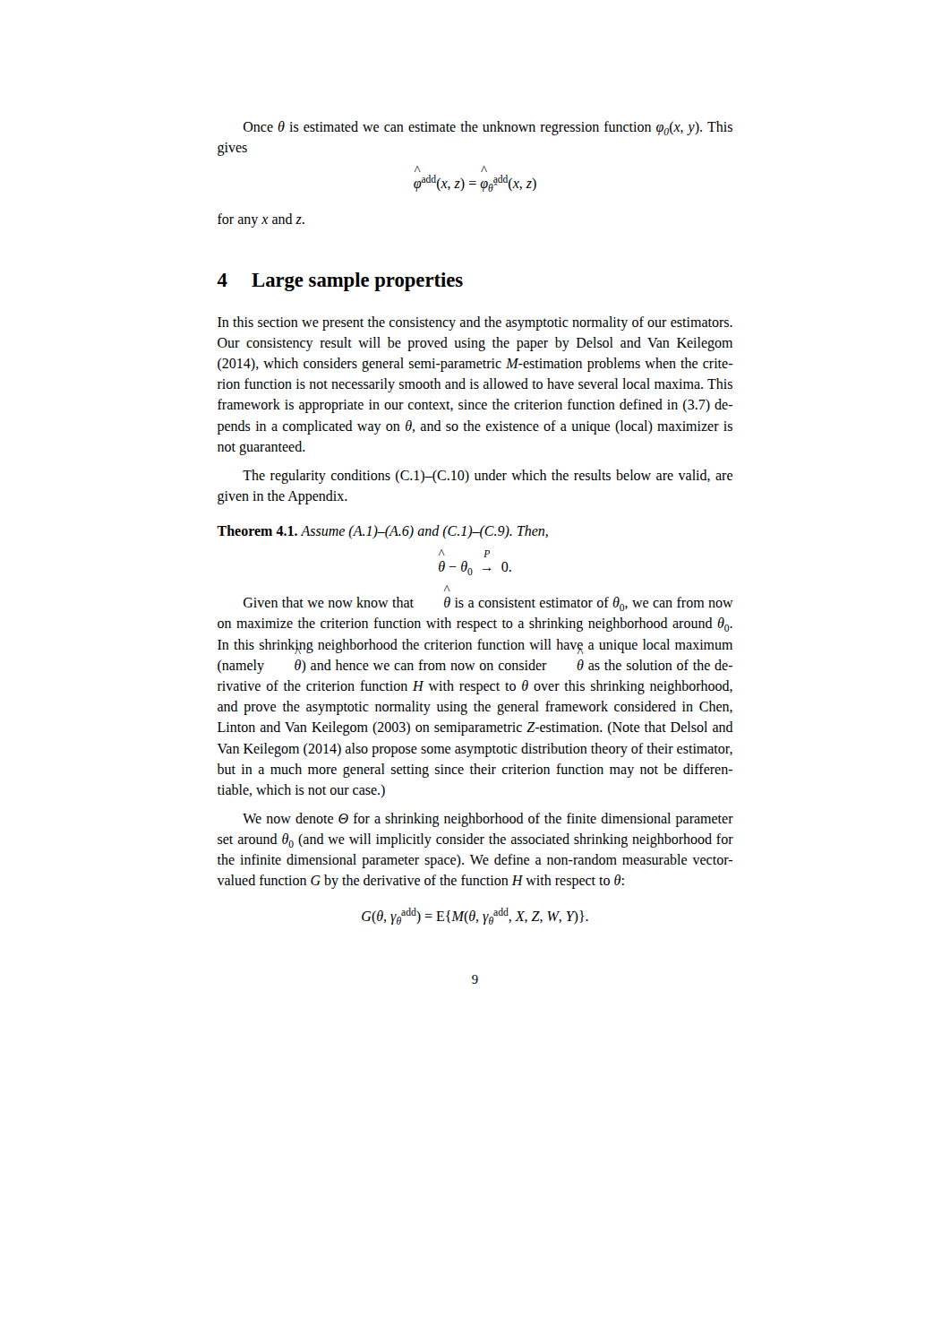Once θ is estimated we can estimate the unknown regression function φ0(x, y). This gives
^φadd(x, z) = ^φθ̂add(x, z)
for any x and z.
4 Large sample properties
In this section we present the consistency and the asymptotic normality of our estimators. Our consistency result will be proved using the paper by Delsol and Van Keilegom (2014), which considers general semi-parametric M-estimation problems when the criterion function is not necessarily smooth and is allowed to have several local maxima. This framework is appropriate in our context, since the criterion function defined in (3.7) depends in a complicated way on θ, and so the existence of a unique (local) maximizer is not guaranteed.
The regularity conditions (C.1)–(C.10) under which the results below are valid, are given in the Appendix.
Theorem 4.1. Assume (A.1)–(A.6) and (C.1)–(C.9). Then,
^θ − θ0 P→ 0.
Given that we now know that ^θ is a consistent estimator of θ0, we can from now on maximize the criterion function with respect to a shrinking neighborhood around θ0. In this shrinking neighborhood the criterion function will have a unique local maximum (namely ^θ) and hence we can from now on consider ^θ as the solution of the derivative of the criterion function H with respect to θ over this shrinking neighborhood, and prove the asymptotic normality using the general framework considered in Chen, Linton and Van Keilegom (2003) on semiparametric Z-estimation. (Note that Delsol and Van Keilegom (2014) also propose some asymptotic distribution theory of their estimator, but in a much more general setting since their criterion function may not be differentiable, which is not our case.)
We now denote Θ for a shrinking neighborhood of the finite dimensional parameter set around θ0 (and we will implicitly consider the associated shrinking neighborhood for the infinite dimensional parameter space). We define a non-random measurable vector-valued function G by the derivative of the function H with respect to θ:
G(θ, γθadd) = E{M(θ, γθadd, X, Z, W, Y)}.
9